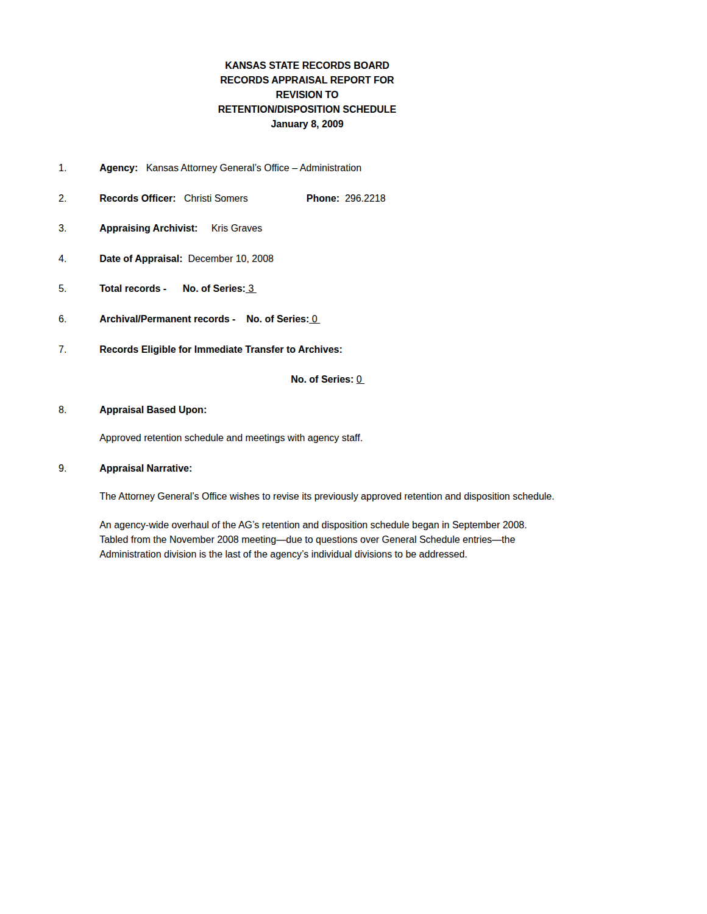KANSAS STATE RECORDS BOARD
RECORDS APPRAISAL REPORT FOR
REVISION TO
RETENTION/DISPOSITION SCHEDULE
January 8, 2009
Agency: Kansas Attorney General’s Office – Administration
Records Officer: Christi SomersPhone: 296.2218
Appraising Archivist: Kris Graves
Date of Appraisal: December 10, 2008
Total records - No. of Series: 3
Archival/Permanent records - No. of Series: 0
Records Eligible for Immediate Transfer to Archives:
No. of Series: 0
Appraisal Based Upon:
Approved retention schedule and meetings with agency staff.
Appraisal Narrative:
The Attorney General’s Office wishes to revise its previously approved retention and disposition schedule.
An agency-wide overhaul of the AG’s retention and disposition schedule began in September 2008. Tabled from the November 2008 meeting—due to questions over General Schedule entries—the Administration division is the last of the agency’s individual divisions to be addressed.